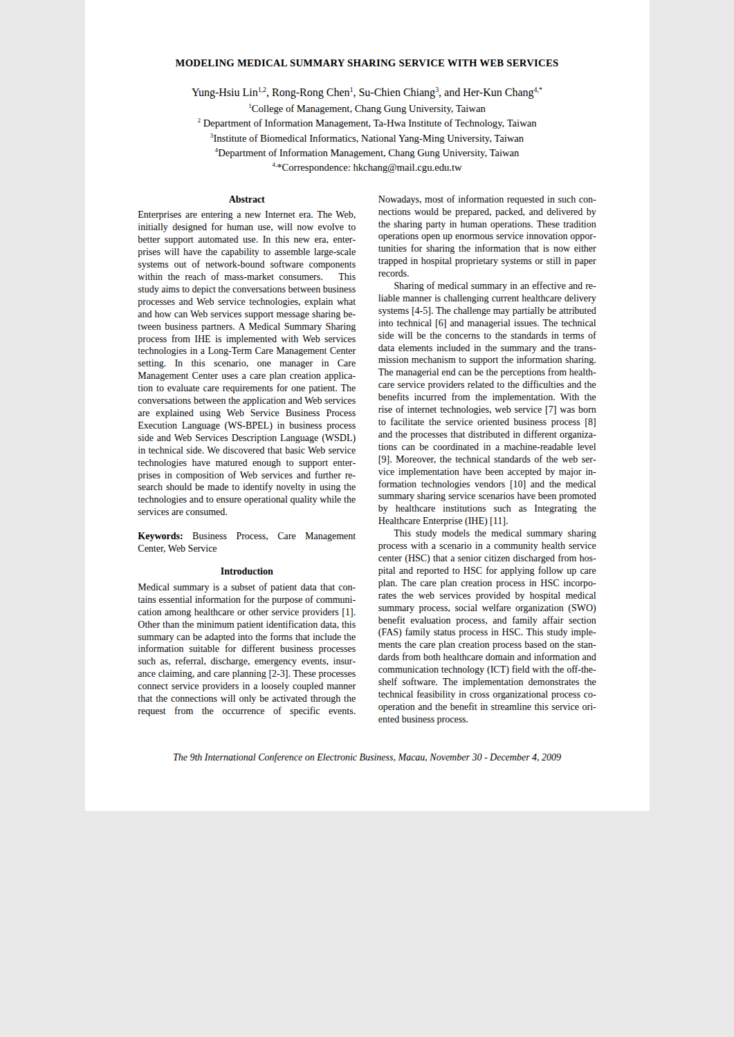MODELING MEDICAL SUMMARY SHARING SERVICE WITH WEB SERVICES
Yung-Hsiu Lin1,2, Rong-Rong Chen1, Su-Chien Chiang3, and Her-Kun Chang4,*
1College of Management, Chang Gung University, Taiwan
2 Department of Information Management, Ta-Hwa Institute of Technology, Taiwan
3Institute of Biomedical Informatics, National Yang-Ming University, Taiwan
4Department of Information Management, Chang Gung University, Taiwan
4,*Correspondence: hkchang@mail.cgu.edu.tw
Abstract
Enterprises are entering a new Internet era. The Web, initially designed for human use, will now evolve to better support automated use. In this new era, enterprises will have the capability to assemble large-scale systems out of network-bound software components within the reach of mass-market consumers. This study aims to depict the conversations between business processes and Web service technologies, explain what and how can Web services support message sharing between business partners. A Medical Summary Sharing process from IHE is implemented with Web services technologies in a Long-Term Care Management Center setting. In this scenario, one manager in Care Management Center uses a care plan creation application to evaluate care requirements for one patient. The conversations between the application and Web services are explained using Web Service Business Process Execution Language (WS-BPEL) in business process side and Web Services Description Language (WSDL) in technical side. We discovered that basic Web service technologies have matured enough to support enterprises in composition of Web services and further research should be made to identify novelty in using the technologies and to ensure operational quality while the services are consumed.
Keywords: Business Process, Care Management Center, Web Service
Introduction
Medical summary is a subset of patient data that contains essential information for the purpose of communication among healthcare or other service providers [1]. Other than the minimum patient identification data, this summary can be adapted into the forms that include the information suitable for different business processes such as, referral, discharge, emergency events, insurance claiming, and care planning [2-3]. These processes connect service providers in a loosely coupled manner that the connections will only be activated through the request from the occurrence of specific events. Nowadays, most of information requested in such connections would be prepared, packed, and delivered by the sharing party in human operations. These tradition operations open up enormous service innovation opportunities for sharing the information that is now either trapped in hospital proprietary systems or still in paper records.
Sharing of medical summary in an effective and reliable manner is challenging current healthcare delivery systems [4-5]. The challenge may partially be attributed into technical [6] and managerial issues. The technical side will be the concerns to the standards in terms of data elements included in the summary and the transmission mechanism to support the information sharing. The managerial end can be the perceptions from healthcare service providers related to the difficulties and the benefits incurred from the implementation. With the rise of internet technologies, web service [7] was born to facilitate the service oriented business process [8] and the processes that distributed in different organizations can be coordinated in a machine-readable level [9]. Moreover, the technical standards of the web service implementation have been accepted by major information technologies vendors [10] and the medical summary sharing service scenarios have been promoted by healthcare institutions such as Integrating the Healthcare Enterprise (IHE) [11].
This study models the medical summary sharing process with a scenario in a community health service center (HSC) that a senior citizen discharged from hospital and reported to HSC for applying follow up care plan. The care plan creation process in HSC incorporates the web services provided by hospital medical summary process, social welfare organization (SWO) benefit evaluation process, and family affair section (FAS) family status process in HSC. This study implements the care plan creation process based on the standards from both healthcare domain and information and communication technology (ICT) field with the off-the-shelf software. The implementation demonstrates the technical feasibility in cross organizational process cooperation and the benefit in streamline this service oriented business process.
The 9th International Conference on Electronic Business, Macau, November 30 - December 4, 2009